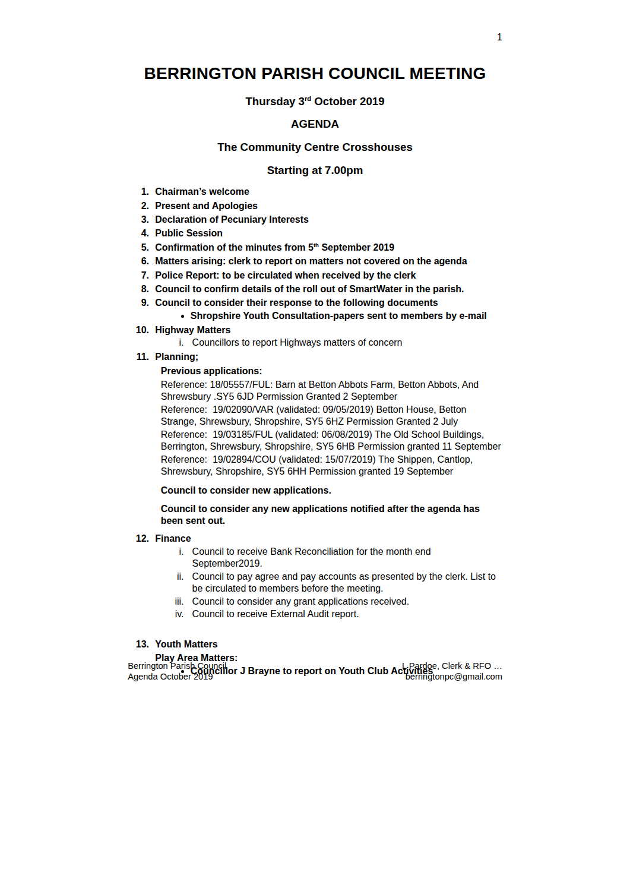1
BERRINGTON PARISH COUNCIL MEETING
Thursday 3rd October 2019
AGENDA
The Community Centre Crosshouses
Starting at 7.00pm
Chairman’s welcome
Present and Apologies
Declaration of Pecuniary Interests
Public Session
Confirmation of the minutes from 5th September 2019
Matters arising: clerk to report on matters not covered on the agenda
Police Report: to be circulated when received by the clerk
Council to confirm details of the roll out of SmartWater in the parish.
Council to consider their response to the following documents
Shropshire Youth Consultation-papers sent to members by e-mail
Highway Matters
Councillors to report Highways matters of concern
Planning;
Previous applications:
Reference: 18/05557/FUL: Barn at Betton Abbots Farm, Betton Abbots, And Shrewsbury .SY5 6JD Permission Granted 2 September
Reference: 19/02090/VAR (validated: 09/05/2019) Betton House, Betton Strange, Shrewsbury, Shropshire, SY5 6HZ Permission Granted 2 July
Reference: 19/03185/FUL (validated: 06/08/2019) The Old School Buildings, Berrington, Shrewsbury, Shropshire, SY5 6HB Permission granted 11 September
Reference: 19/02894/COU (validated: 15/07/2019) The Shippen, Cantlop, Shrewsbury, Shropshire, SY5 6HH Permission granted 19 September
Council to consider new applications.
Council to consider any new applications notified after the agenda has been sent out.
Finance
Council to receive Bank Reconciliation for the month end September2019.
Council to pay agree and pay accounts as presented by the clerk. List to be circulated to members before the meeting.
Council to consider any grant applications received.
Council to receive External Audit report.
Youth Matters
Play Area Matters:
Councillor J Brayne to report on Youth Club Activities
Berrington Parish Council
Agenda October 2019
L Pardoe, Clerk & RFO …
berringtonpc@gmail.com